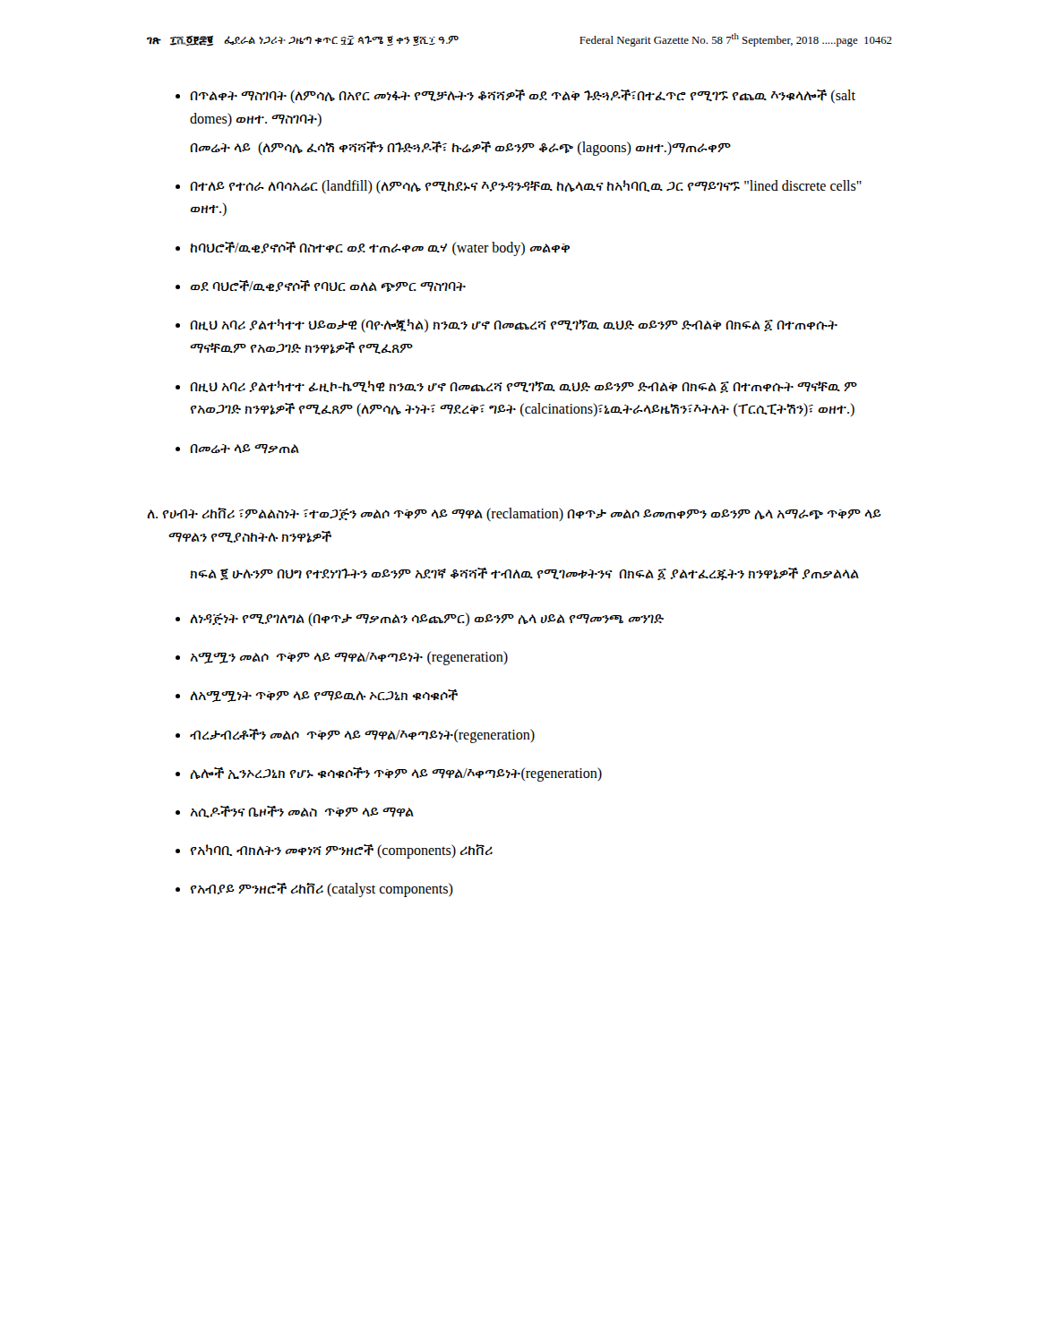ገጽ ፲ሺ፬፻፷፪ ፌደራል ነጋሪት ጋዜጣ ቁጥር ፶፰ ጳጉሜ ፪ ቀን ፪ሺ፲ ዓ.ም Federal Negarit Gazette No. 58 7th September, 2018 .....page 10462
በጥልቀት ማስገባት (ለምሳሌ በአየር መነፋት የሚቻሉትን ቆሻሻዎች ወደ ጥልቅ ጉድጓዶች፣በተፈጥሮ የሚገኙ የጨዉ እንቁላሎች (salt domes) ወዘተ. ማስገባት)
በመሬት ላይ (ለምሳሌ ፈሳሽ ቀሻሻችን በጉድጓዶች፣ ኩሬዎች ወይንም ቆራጭ (lagoons) ወዘተ.)ማጠራቀም
በተለይ የተሰራ ለባሳአሬር (landfill) (ለምሳሌ የሚከደኑና እያንዳንዳቸዉ ከሌላዉና ከአካባቢዉ ጋር የማይገናኙ "lined discrete cells" ወዘተ.)
ከባህሮች/ዉቂያኖሶች በስተቀር ወደ ተጠራቀመ ዉሃ (water body) መልቀቅ
ወደ ባህሮች/ዉቂያኖሶች የባህር ወለል ጭምር ማስገባት
በዚህ አባሪ ያልተካተተ ህይወታዊ (ባዮሎጂካል) ክንዉን ሆኖ በመጨረሻ የሚገኘዉ ዉህድ ወይንም ድብልቅ በክፍል ፩ በተጠቀሱት ማናቸዉም የአወጋገድ ክንዋኔዎች የሚፈጸም
በዚህ አባሪ ያልተካተተ ፊዚኮ-ኬሚካዊ ክንዉን ሆኖ በመጨረሻ የሚገኘዉ ዉህድ ወይንም ድብልቅ በክፍል ፩ በተጠቀሱት ማናቸዉ ም የአወጋገድ ክንዋኔዎች የሚፈጸም (ለምሳሌ ትነት፣ ማደረቅ፣ ግይት (calcinations)፣ኒዉትራላይዜሽን፣እትለት (ፐርሲፒትሽን)፣ ወዘተ.)
በመሬት ላይ ማቃጠል
ለ. የሀብት ሪከቨሪ ፣ምልልስነት ፣ተወጋጅን መልሶ ጥቅም ላይ ማዋል (reclamation) በቀጥታ መልሶ ይመጠቀምን ወይንም ሌላ አማራጭ ጥቅም ላይ ማዋልን የሚያስከትሉ ክንዋኔዎች
ክፍል ፪ ሁሉንም በህግ የተደነገጉትን ወይንም አደገኛ ቆሻሻች ተብለዉ የሚገመቱትንና በክፍል ፩ ያልተፈረጁትን ክንዋኔዎች ያጠቃልላል
ለነዳጅነት የሚያገለግል (በቀጥታ ማቃጠልን ሳይጨምር) ወይንም ሌላ ሀይል የማመንጫ መንገድ
አሟሟን መልሶ ጥቅም ላይ ማዋል/እቀጣይነት (regeneration)
ለአሟሟነት ጥቅም ላይ የማይዉሉ ኦርጋኒክ ቁሳቁሶች
ብረታብረቶችን መልሶ ጥቅም ላይ ማዋል/እቀጣይነት(regeneration)
ሌሎች ኢንኦረጋኒክ የሆኑ ቁሳቁሶችን ጥቅም ላይ ማዋል/እቀጣይነት(regeneration)
አሲዶችንና ቤዞችን መልስ ጥቅም ላይ ማዋል
የአካባቢ ብክለትን መቀነሻ ምንዘሮች (components) ሪከቨሪ
የአብያይ ምንዘሮች ሪከቨሪ (catalyst components)